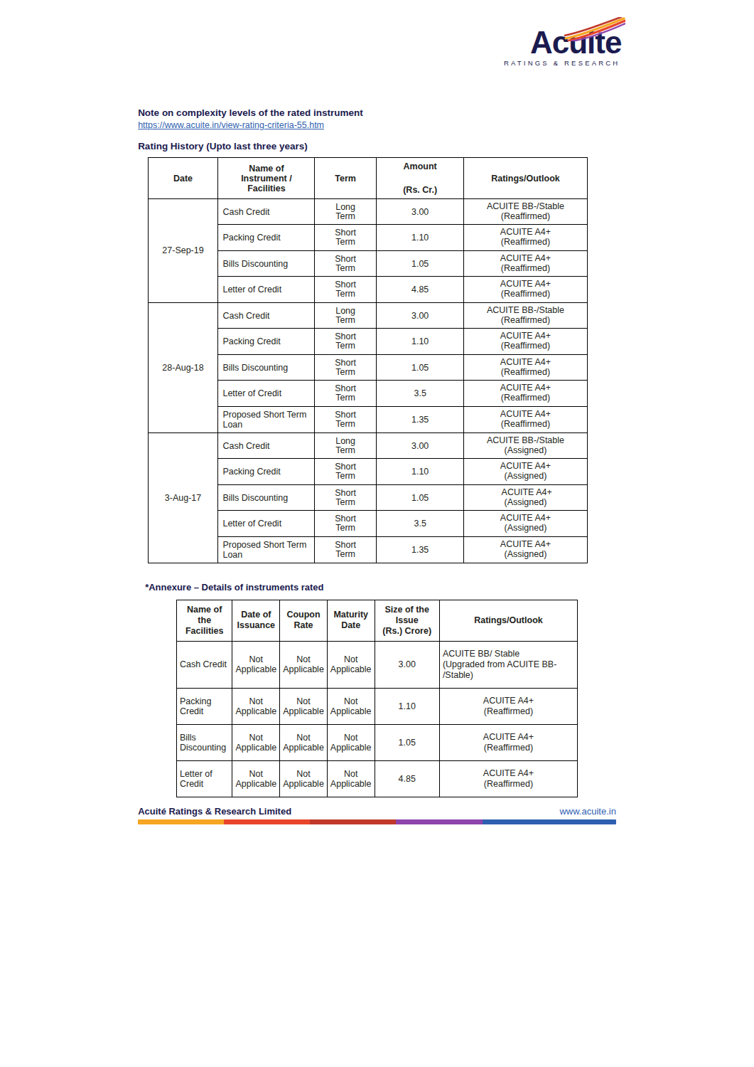Acuite
RATINGS & RESEARCH
Note on complexity levels of the rated instrument
https://www.acuite.in/view-rating-criteria-55.htm
Rating History (Upto last three years)
| Date | Name of Instrument / Facilities | Term | Amount (Rs. Cr.) | Ratings/Outlook |
| --- | --- | --- | --- | --- |
| 27-Sep-19 | Cash Credit | Long Term | 3.00 | ACUITE BB-/Stable (Reaffirmed) |
| Packing Credit | Short Term | 1.10 | ACUITE A4+ (Reaffirmed) |
| Bills Discounting | Short Term | 1.05 | ACUITE A4+ (Reaffirmed) |
| Letter of Credit | Short Term | 4.85 | ACUITE A4+ (Reaffirmed) |
| 28-Aug-18 | Cash Credit | Long Term | 3.00 | ACUITE BB-/Stable (Reaffirmed) |
| Packing Credit | Short Term | 1.10 | ACUITE A4+ (Reaffirmed) |
| Bills Discounting | Short Term | 1.05 | ACUITE A4+ (Reaffirmed) |
| Letter of Credit | Short Term | 3.5 | ACUITE A4+ (Reaffirmed) |
| Proposed Short Term Loan | Short Term | 1.35 | ACUITE A4+ (Reaffirmed) |
| 3-Aug-17 | Cash Credit | Long Term | 3.00 | ACUITE BB-/Stable (Assigned) |
| Packing Credit | Short Term | 1.10 | ACUITE A4+ (Assigned) |
| Bills Discounting | Short Term | 1.05 | ACUITE A4+ (Assigned) |
| Letter of Credit | Short Term | 3.5 | ACUITE A4+ (Assigned) |
| Proposed Short Term Loan | Short Term | 1.35 | ACUITE A4+ (Assigned) |
*Annexure – Details of instruments rated
| Name of the Facilities | Date of Issuance | Coupon Rate | Maturity Date | Size of the Issue (Rs.) Crore) | Ratings/Outlook |
| --- | --- | --- | --- | --- | --- |
| Cash Credit | Not Applicable | Not Applicable | Not Applicable | 3.00 | ACUITE BB/ Stable (Upgraded from ACUITE BB- /Stable) |
| Packing Credit | Not Applicable | Not Applicable | Not Applicable | 1.10 | ACUITE A4+ (Reaffirmed) |
| Bills Discounting | Not Applicable | Not Applicable | Not Applicable | 1.05 | ACUITE A4+ (Reaffirmed) |
| Letter of Credit | Not Applicable | Not Applicable | Not Applicable | 4.85 | ACUITE A4+ (Reaffirmed) |
Acuité Ratings & Research Limited
www.acuite.in